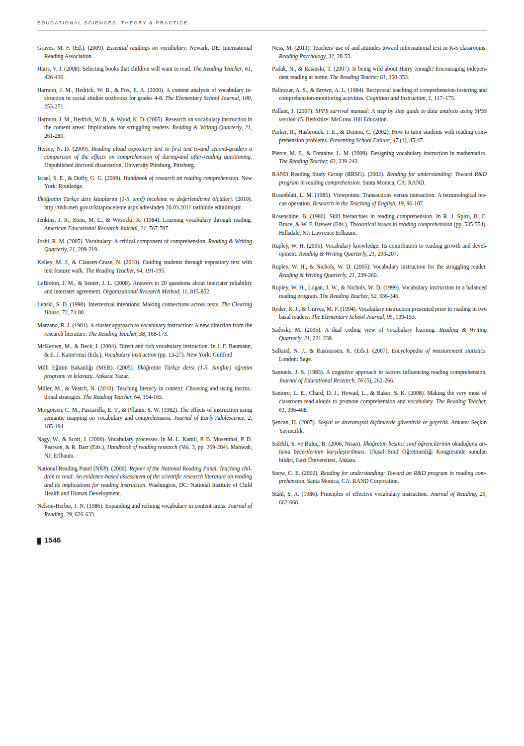Educational Sciences: Theory & Practice
Graves, M. F. (Ed.). (2009). Essential readings on vocabulary. Newark, DE: International Reading Association.
Haris, V. J. (2008). Selecting books that children will want to read. The Reading Teacher, 61, 426-430.
Harmon, J. M., Hedrick, W. B., & Fox, E. A. (2000). A content analysis of vocabulary instruction in social studies textbooks for grades 4-8. The Elementary School Journal, 100, 253-271.
Harmon, J. M., Hedrick, W. B., & Wood, K. D. (2005). Research on vocabulary instruction in the content areas: Implications for struggling readers. Reading & Writing Quarterly, 21, 261-280.
Heisey, N. D. (2009). Reading aloud expository text to first text to-and second-graders a comparison of the effects on comprehension of during-and after-reading questioning. Unpublished doctoral dissertation, University Pittsburg, Pittsburg.
Israel, S. E., & Duffy, G. G. (2009). Handbook of research on reading comprehension. New York: Routledge.
İlköğretim Türkçe ders kitaplarını (1-5. sınıf) inceleme ve değerlendirme ölçütleri. (2010). http://ttkb.meb.gov.tr/kitapinceleme.aspx adresinden 20.03.2011 tarihinde edinilmiştir.
Jenkins, J. R., Stein, M. L., & Wysocki, K. (1984). Learning vocabulary through reading. American Educational Research Journal, 21, 767-787.
Joshi, R. M. (2005). Vocabulary: A critical component of comprehension. Reading & Writing Quarterly, 21, 209-219.
Kelley, M. J., & Clausen-Grase, N. (2010). Guiding students through expository text with text feature walk. The Reading Teacher, 64, 191-195.
LeBreton, J. M., & Senter, J. L. (2008). Answers to 20 questions about interrater reliability and interrater agreement. Organizational Research Method, 11, 815-852.
Lenski, S. D. (1998). Intertextual intentions: Making connections across texts. The Clearing House, 72, 74-80.
Marzano, R. J. (1984). A cluster approach to vocabulary instruction: A new direction from the research literature. The Reading Teacher, 38, 168-173.
McKeown, M., & Beck, I. (2004). Direct and rich vocabulary instruction. In J. F. Baumann, & E. J. Kame'enui (Eds.), Vocabulary instruction (pp. 13-27). New York: Guilford
Milli Eğitim Bakanlığı (MEB). (2005). İlköğretim Türkçe dersi (1-5. Sınıflar) öğretim programı ve kılavuzu. Ankara: Yazar.
Miller, M., & Veatch, N. (2010). Teaching literacy in context: Choosing and using instructional strategies. The Reading Teacher, 64, 154-165.
Morgoisen, C. M., Pascarella, E. T., & Pflaum, S. W. (1982). The effects of instruction using semantic mapping on vocabulary and comprehension. Journal of Early Adolescence, 2, 185-194.
Nagy, W., & Scott, J. (2000). Vocabulary processes. In M. L. Kamil, P. B. Mosenthal, P. D. Pearson, & R. Barr (Eds.), Handbook of reading research (Vol. 3, pp. 269-284). Mahwah, NJ: Erlbaum.
National Reading Panel (NRP). (2000). Report of the National Reading Panel. Teaching children to read: An evidence-based assessment of the scientific research literature on reading and its implications for reading instruction. Washington, DC: National Institute of Child Health and Human Development.
Nelson-Herber, J. N. (1986). Expanding and refining vocabulary in content areas. Journal of Reading, 29, 626-633.
Ness, M. (2011). Teachers' use of and attitudes toward informational text in K-5 classrooms. Reading Psychology, 32, 28-53.
Padak, N., & Rasinski, T. (2007). Is being wild about Harry enough? Encouraging independent reading at home. The Reading Teacher 61, 350-353.
Palincsar, A. S., & Brown, A. L. (1984). Reciprocal teaching of comprehension-fostering and comprehension-monitoring activities. Cognition and Instruction, 1, 117–175.
Pallant, J. (2007). SPPS survival manual: A step by step guide to data analysis using SPSS version 15. Berkshire: McGraw-Hill Education.
Parker, R., Hasbrouck, J. E., & Denton, C. (2002). How to tutor students with reading comprehension problems. Preventing School Failure, 47 (1), 45-47.
Pierce, M. E., & Fontaine, L. M. (2009). Designing vocabulary instruction in mathematics. The Reading Teacher, 63, 239-243.
RAND Reading Study Group (RRSG). (2002). Reading for understanding: Toward R&D program in reading comprehension. Santa Monica, CA: RAND.
Rosenblatt, L. M. (1985). Viewpoints: Transactions versus interaction: A terminological rescue operation. Research in the Teaching of English, 19, 96-107.
Rosenshine, B. (1980). Skill hierarchies in reading comprehension. In R. J. Spiro, B. C. Bruce, & W. F. Brewer (Eds.), Theoretical issues in reading comprehension (pp. 535-554). Hillsdale, NJ: Lawrence Erlbaum.
Rupley, W. H. (2005). Vocabulary knowledge: Its contribution to reading growth and development. Reading & Writing Quarterly, 21, 203-207.
Rupley, W. H., & Nichols, W. D. (2005). Vocabulary instruction for the struggling reader. Reading & Writing Quarterly, 21, 239-260.
Rupley, W. H., Logan, J. W., & Nichols, W. D. (1999). Vocabulary instruction in a balanced reading program. The Reading Teacher, 52, 336-346.
Ryder, R. J., & Graves, M. F. (1994). Vocabulary instruction presented prior to reading in two basal readers. The Elementary School Journal, 95, 139-153.
Sadoski, M. (2005). A dual coding view of vocabulary learning. Reading & Writing Quarterly, 21, 221-238.
Salkind, N. J., & Rasmussen, K. (Eds.). (2007). Encyclopedia of measurement statistics. London: Sage.
Samuels, J. S. (1983). A cognitive approach to factors influencing reading comprehension. Journal of Educational Research, 76 (5), 262-266.
Santoro, L. E., Chard, D. J., Howad, L., & Baker, S. K. (2008). Making the very most of classroom read-alouds to promote comprehension and vocabulary. The Reading Teacher, 61, 396-408.
Şencan, H. (2005). Sosyal ve davranışsal ölçümlerde güvenirlik ve geçerlik. Ankara: Seçkin Yayıncılık.
Sidekli, S. ve Buluç, B. (2006, Nisan). İlköğretim beşinci sınıf öğrencilerinin okuduğunu anlama becerilerinin karşılaştırılması. Ulusal Sınıf Öğretmenliği Kongresinde sunulan bildiri, Gazi Üniversitesi, Ankara.
Snow, C. E. (2002). Reading for understanding: Toward an R&D program in reading comprehension. Santa Monica, CA: RAND Corporation.
Stahl, S. A. (1986). Principles of effective vocabulary instruction. Journal of Reading, 29, 662-668.
1546